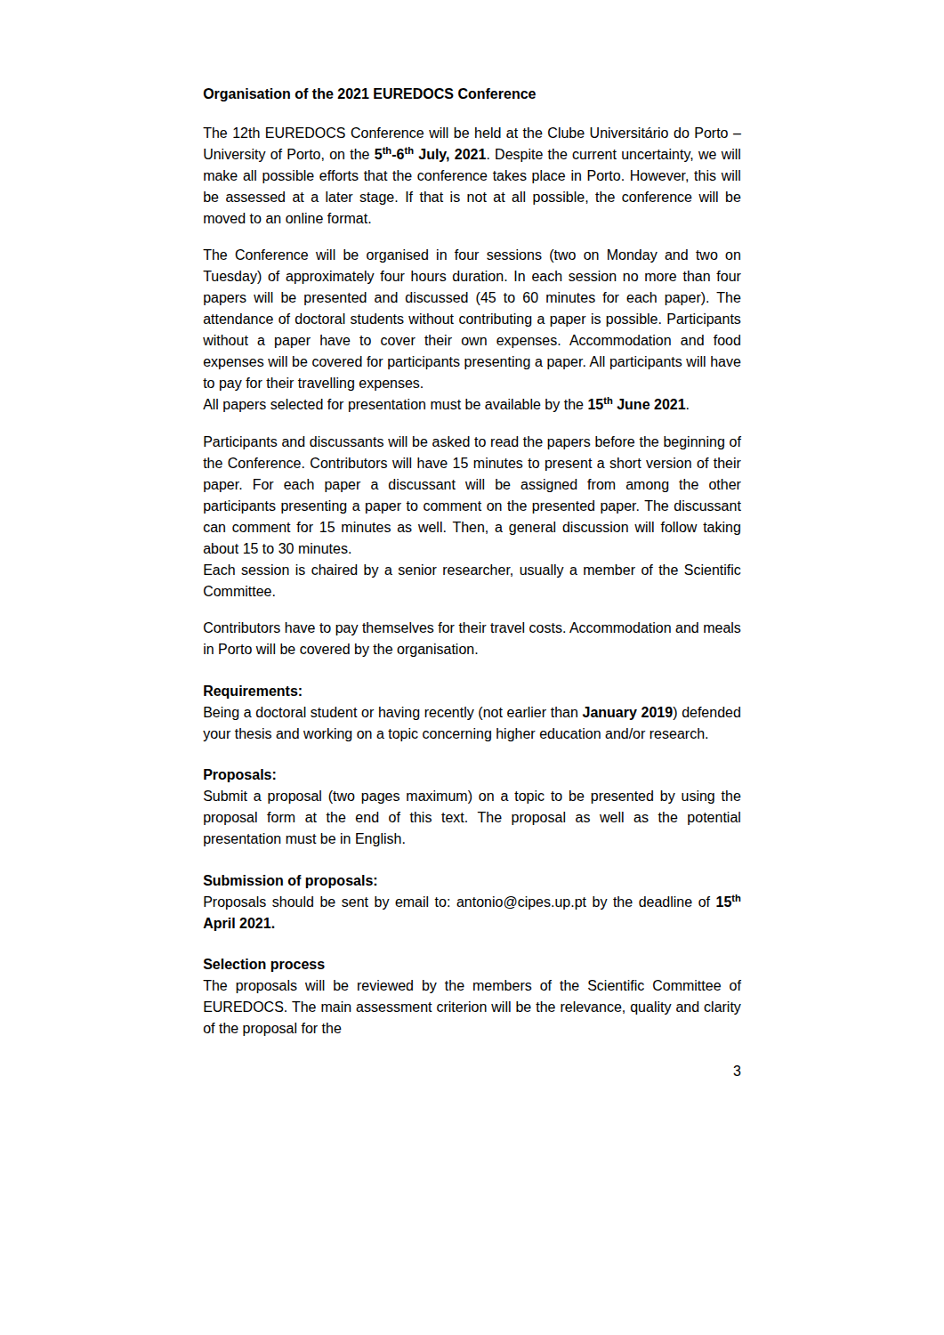Organisation of the 2021 EUREDOCS Conference
The 12th EUREDOCS Conference will be held at the Clube Universitário do Porto – University of Porto, on the 5th-6th July, 2021. Despite the current uncertainty, we will make all possible efforts that the conference takes place in Porto. However, this will be assessed at a later stage. If that is not at all possible, the conference will be moved to an online format.
The Conference will be organised in four sessions (two on Monday and two on Tuesday) of approximately four hours duration. In each session no more than four papers will be presented and discussed (45 to 60 minutes for each paper). The attendance of doctoral students without contributing a paper is possible. Participants without a paper have to cover their own expenses. Accommodation and food expenses will be covered for participants presenting a paper. All participants will have to pay for their travelling expenses.
All papers selected for presentation must be available by the 15th June 2021.
Participants and discussants will be asked to read the papers before the beginning of the Conference. Contributors will have 15 minutes to present a short version of their paper. For each paper a discussant will be assigned from among the other participants presenting a paper to comment on the presented paper. The discussant can comment for 15 minutes as well. Then, a general discussion will follow taking about 15 to 30 minutes.
Each session is chaired by a senior researcher, usually a member of the Scientific Committee.
Contributors have to pay themselves for their travel costs. Accommodation and meals in Porto will be covered by the organisation.
Requirements:
Being a doctoral student or having recently (not earlier than January 2019) defended your thesis and working on a topic concerning higher education and/or research.
Proposals:
Submit a proposal (two pages maximum) on a topic to be presented by using the proposal form at the end of this text. The proposal as well as the potential presentation must be in English.
Submission of proposals:
Proposals should be sent by email to: antonio@cipes.up.pt by the deadline of 15th April 2021.
Selection process
The proposals will be reviewed by the members of the Scientific Committee of EUREDOCS. The main assessment criterion will be the relevance, quality and clarity of the proposal for the
3